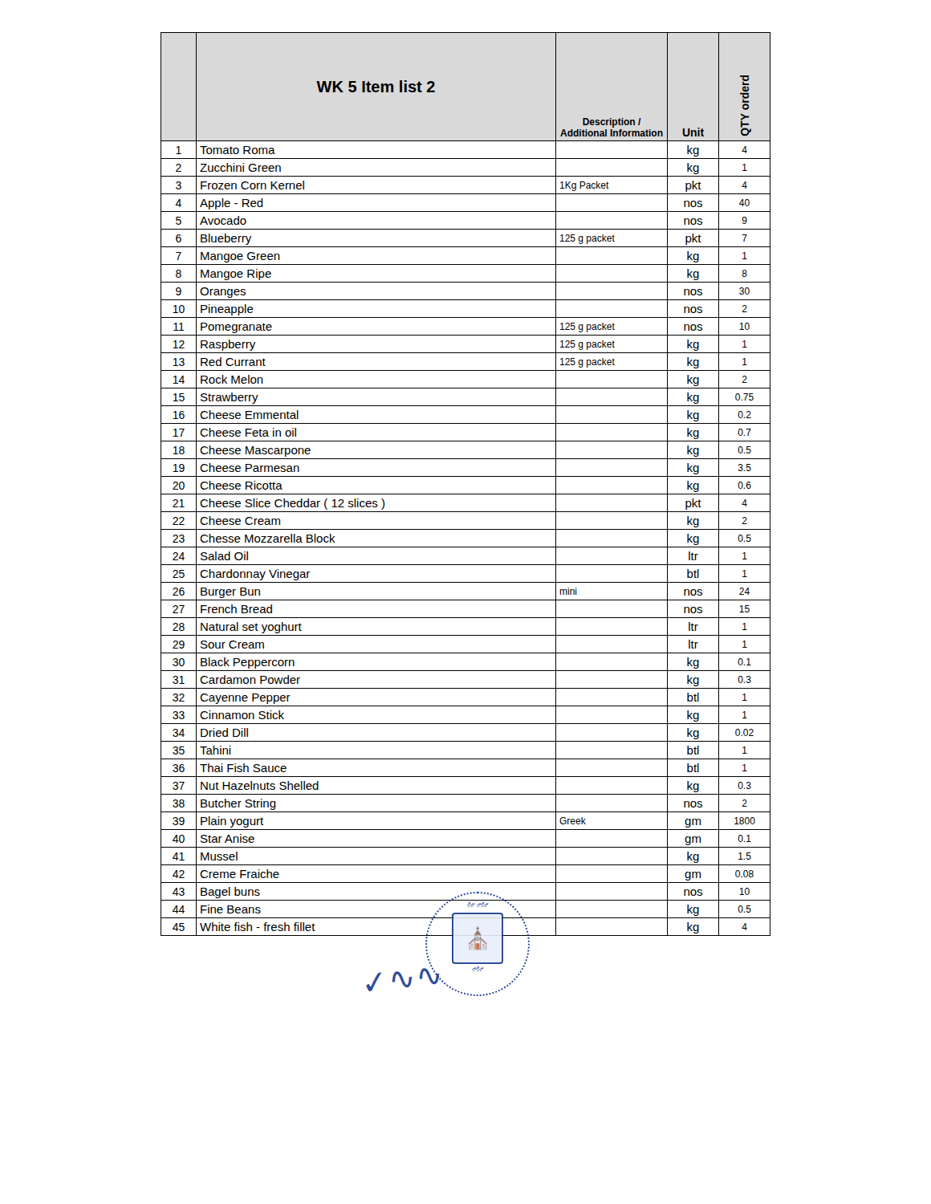| | WK 5 Item list 2 | Description / Additional Information | Unit | QTY orderd |
| --- | --- | --- | --- | --- |
| 1 | Tomato Roma | | kg | 4 |
| 2 | Zucchini Green | | kg | 1 |
| 3 | Frozen Corn Kernel | 1Kg Packet | pkt | 4 |
| 4 | Apple - Red | | nos | 40 |
| 5 | Avocado | | nos | 9 |
| 6 | Blueberry | 125 g packet | pkt | 7 |
| 7 | Mangoe Green | | kg | 1 |
| 8 | Mangoe Ripe | | kg | 8 |
| 9 | Oranges | | nos | 30 |
| 10 | Pineapple | | nos | 2 |
| 11 | Pomegranate | 125 g packet | nos | 10 |
| 12 | Raspberry | 125 g packet | kg | 1 |
| 13 | Red Currant | 125 g packet | kg | 1 |
| 14 | Rock Melon | | kg | 2 |
| 15 | Strawberry | | kg | 0.75 |
| 16 | Cheese Emmental | | kg | 0.2 |
| 17 | Cheese Feta in oil | | kg | 0.7 |
| 18 | Cheese Mascarpone | | kg | 0.5 |
| 19 | Cheese Parmesan | | kg | 3.5 |
| 20 | Cheese Ricotta | | kg | 0.6 |
| 21 | Cheese Slice Cheddar ( 12 slices ) | | pkt | 4 |
| 22 | Cheese Cream | | kg | 2 |
| 23 | Chesse Mozzarella Block | | kg | 0.5 |
| 24 | Salad Oil | | ltr | 1 |
| 25 | Chardonnay Vinegar | | btl | 1 |
| 26 | Burger Bun | mini | nos | 24 |
| 27 | French Bread | | nos | 15 |
| 28 | Natural set yoghurt | | ltr | 1 |
| 29 | Sour Cream | | ltr | 1 |
| 30 | Black Peppercorn | | kg | 0.1 |
| 31 | Cardamon Powder | | kg | 0.3 |
| 32 | Cayenne Pepper | | btl | 1 |
| 33 | Cinnamon Stick | | kg | 1 |
| 34 | Dried Dill | | kg | 0.02 |
| 35 | Tahini | | btl | 1 |
| 36 | Thai Fish Sauce | | btl | 1 |
| 37 | Nut Hazelnuts Shelled | | kg | 0.3 |
| 38 | Butcher String | | nos | 2 |
| 39 | Plain yogurt | Greek | gm | 1800 |
| 40 | Star Anise | | gm | 0.1 |
| 41 | Mussel | | kg | 1.5 |
| 42 | Creme Fraiche | | gm | 0.08 |
| 43 | Bagel buns | | nos | 10 |
| 44 | Fine Beans | | kg | 0.5 |
| 45 | White fish - fresh fillet | | kg | 4 |
ދިވިދި ދިވި
⛪
ދިވިދި
✓∿∿